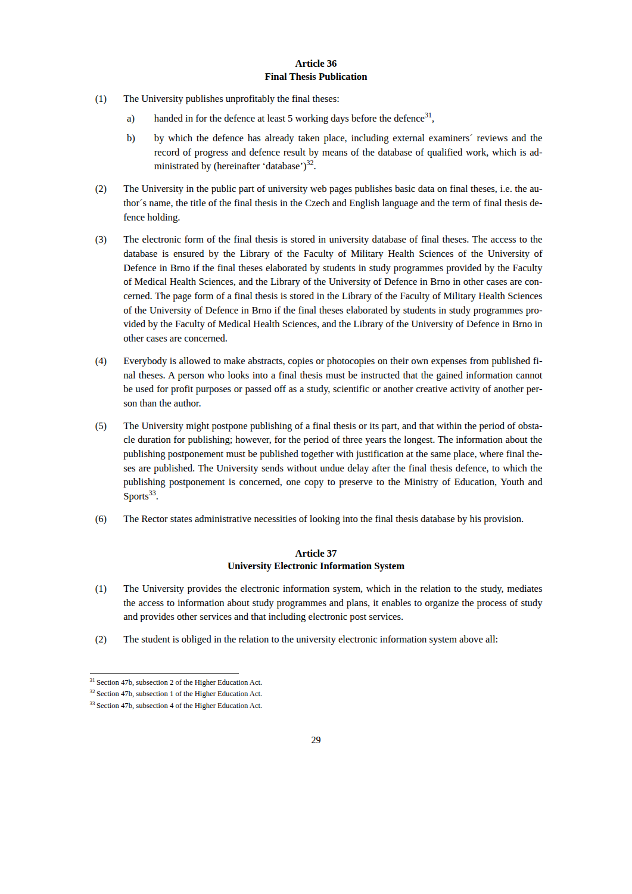Article 36 Final Thesis Publication
The University publishes unprofitably the final theses:
handed in for the defence at least 5 working days before the defence31,
by which the defence has already taken place, including external examiners´ reviews and the record of progress and defence result by means of the database of qualified work, which is administrated by (hereinafter ‘database’)32.
The University in the public part of university web pages publishes basic data on final theses, i.e. the author´s name, the title of the final thesis in the Czech and English language and the term of final thesis defence holding.
The electronic form of the final thesis is stored in university database of final theses. The access to the database is ensured by the Library of the Faculty of Military Health Sciences of the University of Defence in Brno if the final theses elaborated by students in study programmes provided by the Faculty of Medical Health Sciences, and the Library of the University of Defence in Brno in other cases are concerned. The page form of a final thesis is stored in the Library of the Faculty of Military Health Sciences of the University of Defence in Brno if the final theses elaborated by students in study programmes provided by the Faculty of Medical Health Sciences, and the Library of the University of Defence in Brno in other cases are concerned.
Everybody is allowed to make abstracts, copies or photocopies on their own expenses from published final theses. A person who looks into a final thesis must be instructed that the gained information cannot be used for profit purposes or passed off as a study, scientific or another creative activity of another person than the author.
The University might postpone publishing of a final thesis or its part, and that within the period of obstacle duration for publishing; however, for the period of three years the longest. The information about the publishing postponement must be published together with justification at the same place, where final theses are published. The University sends without undue delay after the final thesis defence, to which the publishing postponement is concerned, one copy to preserve to the Ministry of Education, Youth and Sports33.
The Rector states administrative necessities of looking into the final thesis database by his provision.
Article 37 University Electronic Information System
The University provides the electronic information system, which in the relation to the study, mediates the access to information about study programmes and plans, it enables to organize the process of study and provides other services and that including electronic post services.
The student is obliged in the relation to the university electronic information system above all:
31Section 47b, subsection 2 of the Higher Education Act.
32Section 47b, subsection 1 of the Higher Education Act.
33Section 47b, subsection 4 of the Higher Education Act.
29